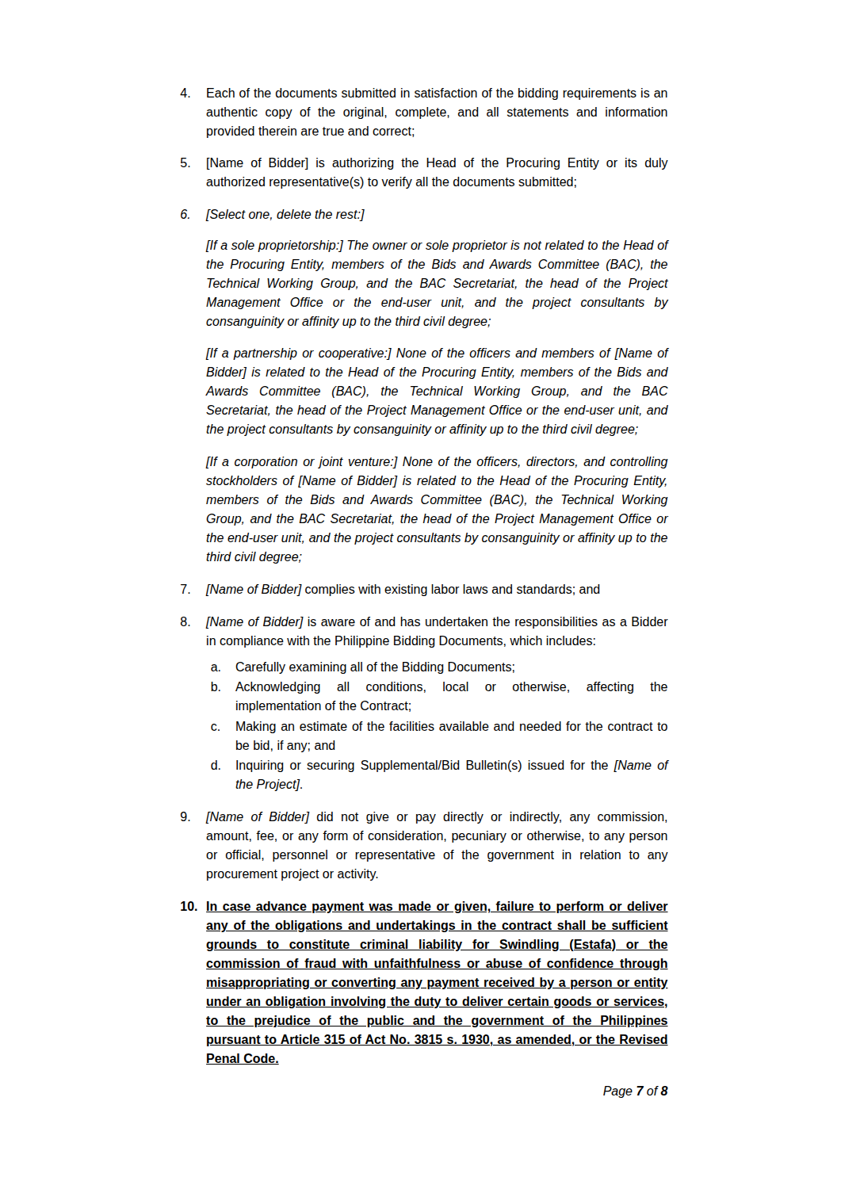Each of the documents submitted in satisfaction of the bidding requirements is an authentic copy of the original, complete, and all statements and information provided therein are true and correct;
[Name of Bidder] is authorizing the Head of the Procuring Entity or its duly authorized representative(s) to verify all the documents submitted;
[Select one, delete the rest:]
[If a sole proprietorship:] The owner or sole proprietor is not related to the Head of the Procuring Entity, members of the Bids and Awards Committee (BAC), the Technical Working Group, and the BAC Secretariat, the head of the Project Management Office or the end-user unit, and the project consultants by consanguinity or affinity up to the third civil degree;
[If a partnership or cooperative:] None of the officers and members of [Name of Bidder] is related to the Head of the Procuring Entity, members of the Bids and Awards Committee (BAC), the Technical Working Group, and the BAC Secretariat, the head of the Project Management Office or the end-user unit, and the project consultants by consanguinity or affinity up to the third civil degree;
[If a corporation or joint venture:] None of the officers, directors, and controlling stockholders of [Name of Bidder] is related to the Head of the Procuring Entity, members of the Bids and Awards Committee (BAC), the Technical Working Group, and the BAC Secretariat, the head of the Project Management Office or the end-user unit, and the project consultants by consanguinity or affinity up to the third civil degree;
[Name of Bidder] complies with existing labor laws and standards; and
[Name of Bidder] is aware of and has undertaken the responsibilities as a Bidder in compliance with the Philippine Bidding Documents, which includes:
Carefully examining all of the Bidding Documents;
Acknowledging all conditions, local or otherwise, affecting the implementation of the Contract;
Making an estimate of the facilities available and needed for the contract to be bid, if any; and
Inquiring or securing Supplemental/Bid Bulletin(s) issued for the [Name of the Project].
[Name of Bidder] did not give or pay directly or indirectly, any commission, amount, fee, or any form of consideration, pecuniary or otherwise, to any person or official, personnel or representative of the government in relation to any procurement project or activity.
In case advance payment was made or given, failure to perform or deliver any of the obligations and undertakings in the contract shall be sufficient grounds to constitute criminal liability for Swindling (Estafa) or the commission of fraud with unfaithfulness or abuse of confidence through misappropriating or converting any payment received by a person or entity under an obligation involving the duty to deliver certain goods or services, to the prejudice of the public and the government of the Philippines pursuant to Article 315 of Act No. 3815 s. 1930, as amended, or the Revised Penal Code.
Page 7 of 8